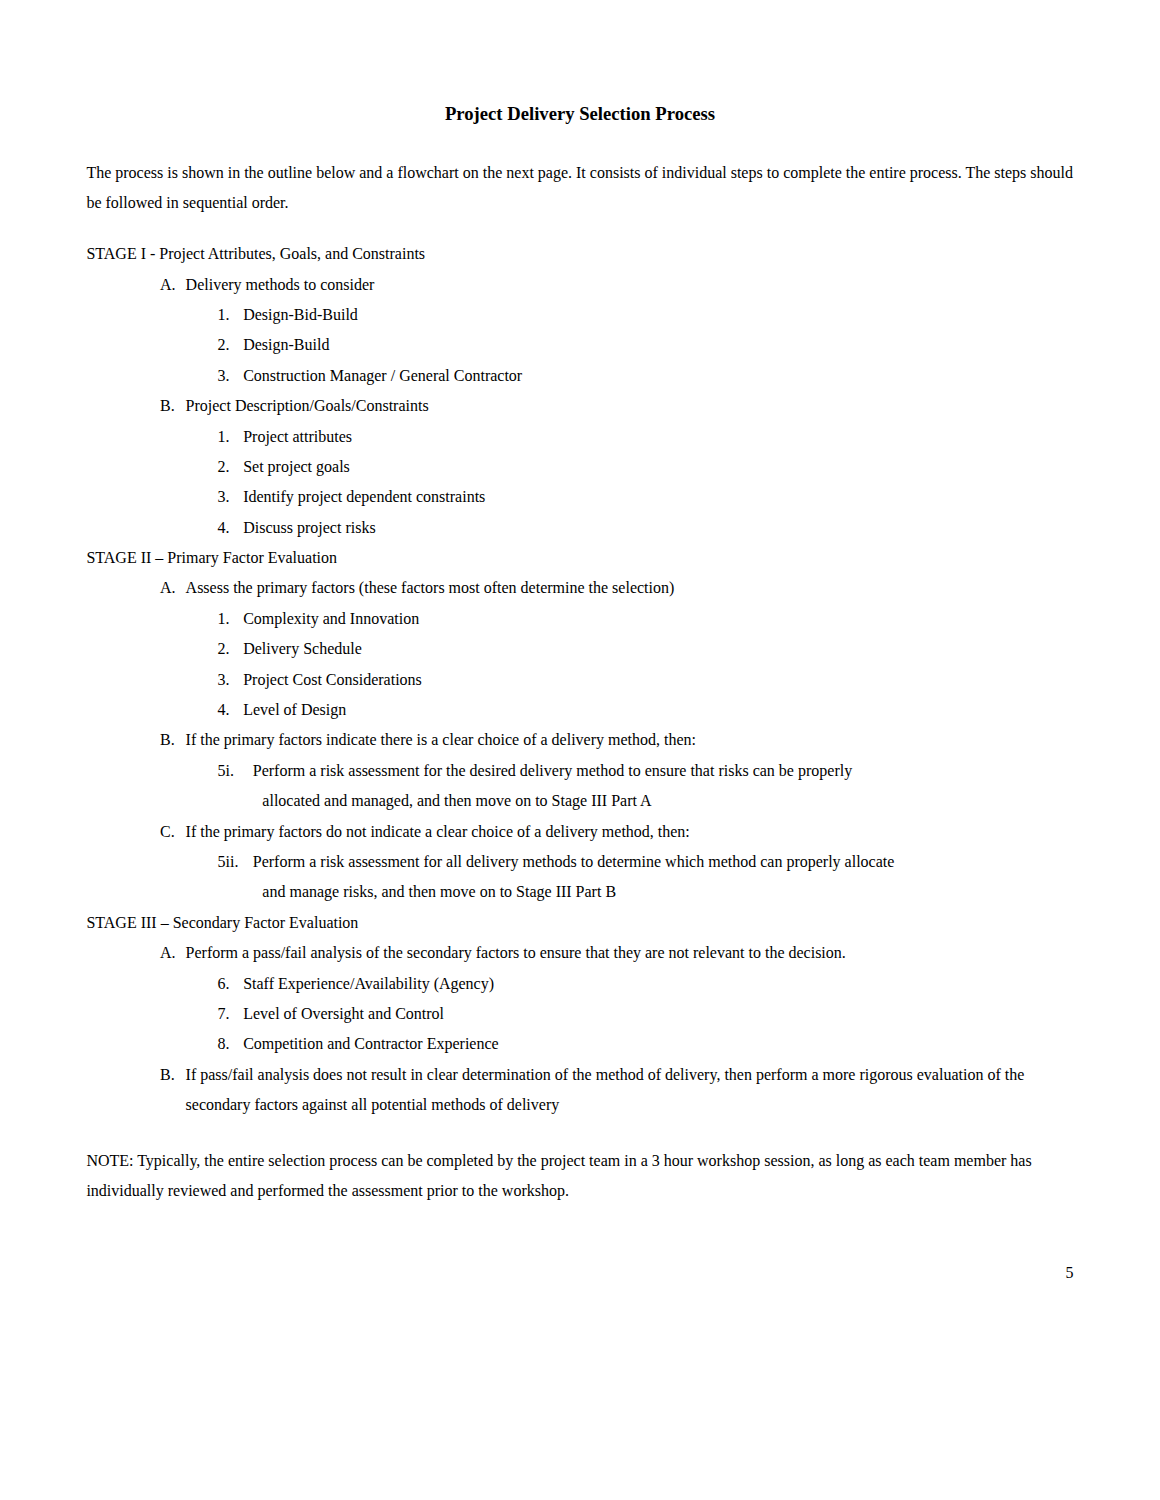Project Delivery Selection Process
The process is shown in the outline below and a flowchart on the next page. It consists of individual steps to complete the entire process. The steps should be followed in sequential order.
STAGE I - Project Attributes, Goals, and Constraints
A. Delivery methods to consider
1. Design-Bid-Build
2. Design-Build
3. Construction Manager / General Contractor
B. Project Description/Goals/Constraints
1. Project attributes
2. Set project goals
3. Identify project dependent constraints
4. Discuss project risks
STAGE II – Primary Factor Evaluation
A. Assess the primary factors (these factors most often determine the selection)
1. Complexity and Innovation
2. Delivery Schedule
3. Project Cost Considerations
4. Level of Design
B. If the primary factors indicate there is a clear choice of a delivery method, then:
5i. Perform a risk assessment for the desired delivery method to ensure that risks can be properlyallocated and managed, and then move on to Stage III Part A
C. If the primary factors do not indicate a clear choice of a delivery method, then:
5ii. Perform a risk assessment for all delivery methods to determine which method can properly allocateand manage risks, and then move on to Stage III Part B
STAGE III – Secondary Factor Evaluation
A. Perform a pass/fail analysis of the secondary factors to ensure that they are not relevant to the decision.
6. Staff Experience/Availability (Agency)
7. Level of Oversight and Control
8. Competition and Contractor Experience
B. If pass/fail analysis does not result in clear determination of the method of delivery, then perform a more rigorous evaluation of the secondary factors against all potential methods of delivery
NOTE: Typically, the entire selection process can be completed by the project team in a 3 hour workshop session, as long as each team member has individually reviewed and performed the assessment prior to the workshop.
5